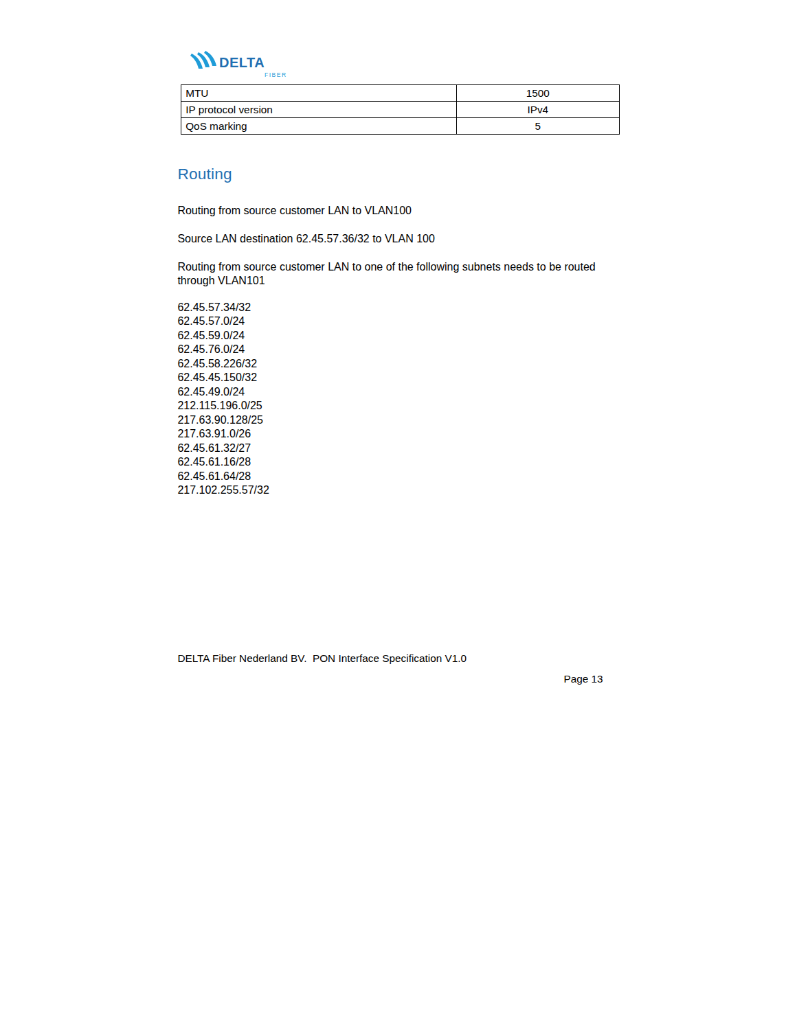DELTA FIBER
| MTU | 1500 |
| IP protocol version | IPv4 |
| QoS marking | 5 |
Routing
Routing from source customer LAN to VLAN100
Source LAN destination 62.45.57.36/32 to VLAN 100
Routing from source customer LAN to one of the following subnets needs to be routed through VLAN101
62.45.57.34/32
62.45.57.0/24
62.45.59.0/24
62.45.76.0/24
62.45.58.226/32
62.45.45.150/32
62.45.49.0/24
212.115.196.0/25
217.63.90.128/25
217.63.91.0/26
62.45.61.32/27
62.45.61.16/28
62.45.61.64/28
217.102.255.57/32
DELTA Fiber Nederland BV. PON Interface Specification V1.0
Page 13